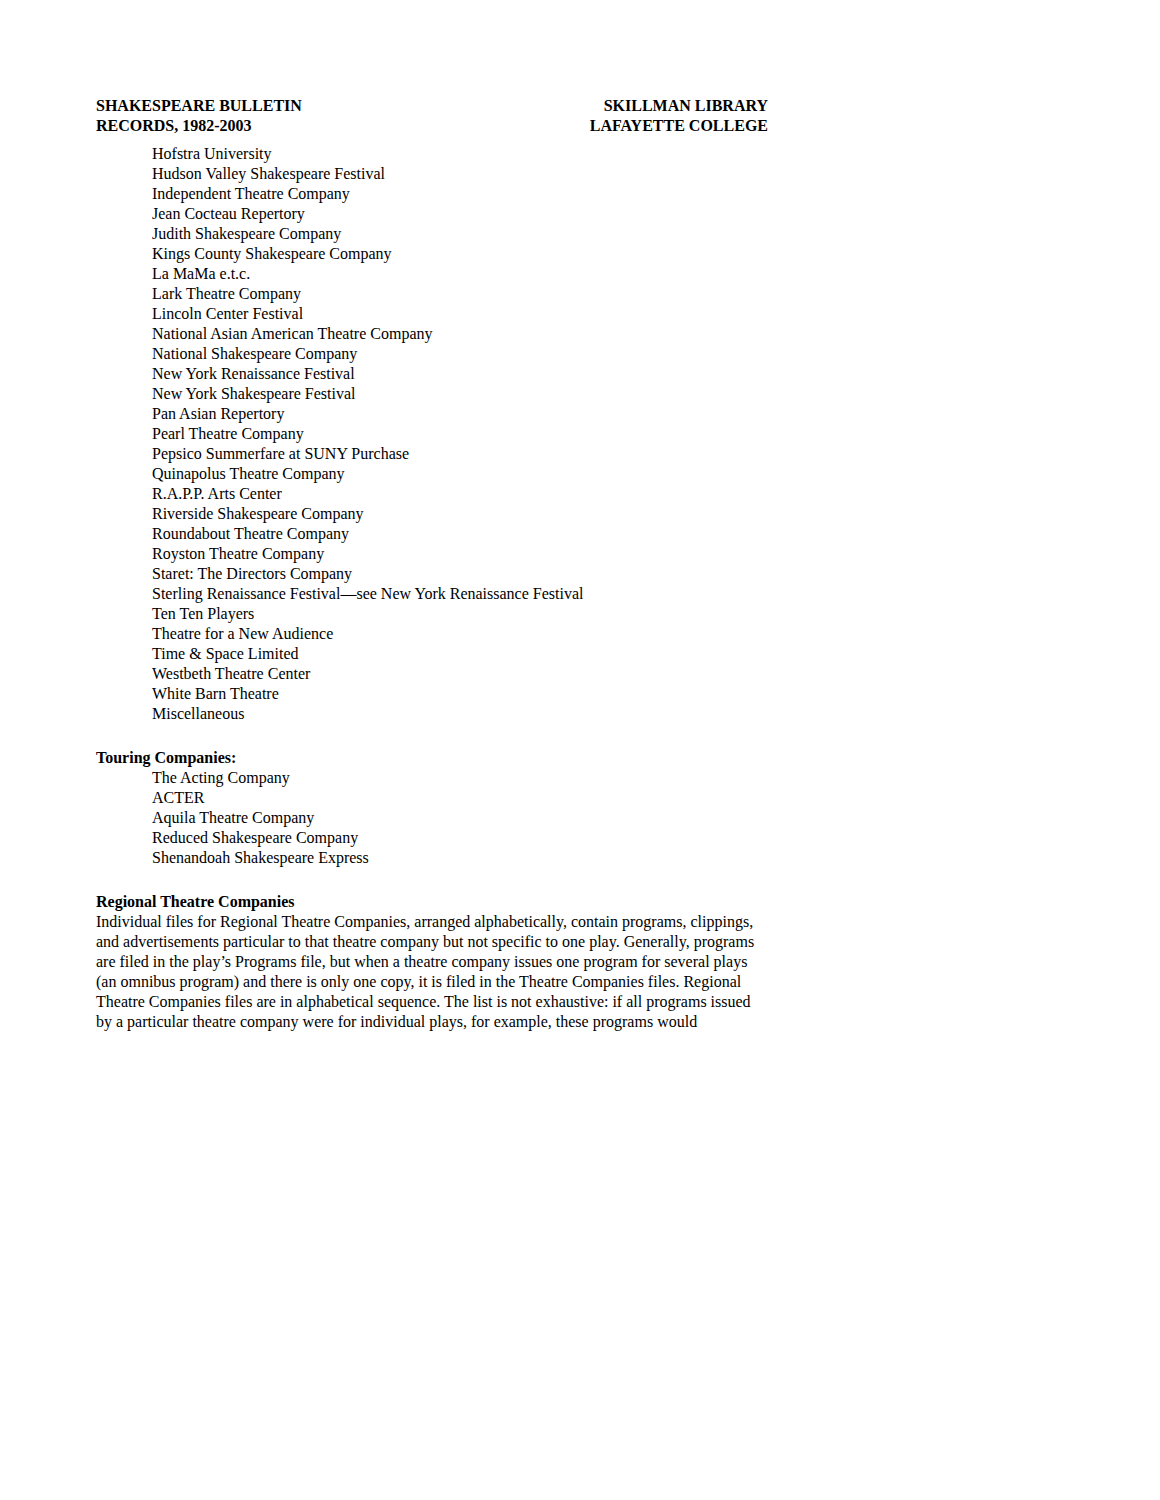SHAKESPEARE BULLETIN
RECORDS, 1982-2003
SKILLMAN LIBRARY
LAFAYETTE COLLEGE
Hofstra University
Hudson Valley Shakespeare Festival
Independent Theatre Company
Jean Cocteau Repertory
Judith Shakespeare Company
Kings County Shakespeare Company
La MaMa e.t.c.
Lark Theatre Company
Lincoln Center Festival
National Asian American Theatre Company
National Shakespeare Company
New York Renaissance Festival
New York Shakespeare Festival
Pan Asian Repertory
Pearl Theatre Company
Pepsico Summerfare at SUNY Purchase
Quinapolus Theatre Company
R.A.P.P. Arts Center
Riverside Shakespeare Company
Roundabout Theatre Company
Royston Theatre Company
Staret: The Directors Company
Sterling Renaissance Festival—see New York Renaissance Festival
Ten Ten Players
Theatre for a New Audience
Time & Space Limited
Westbeth Theatre Center
White Barn Theatre
Miscellaneous
Touring Companies:
The Acting Company
ACTER
Aquila Theatre Company
Reduced Shakespeare Company
Shenandoah Shakespeare Express
Regional Theatre Companies
Individual files for Regional Theatre Companies, arranged alphabetically, contain programs, clippings, and advertisements particular to that theatre company but not specific to one play. Generally, programs are filed in the play’s Programs file, but when a theatre company issues one program for several plays (an omnibus program) and there is only one copy, it is filed in the Theatre Companies files. Regional Theatre Companies files are in alphabetical sequence. The list is not exhaustive: if all programs issued by a particular theatre company were for individual plays, for example, these programs would